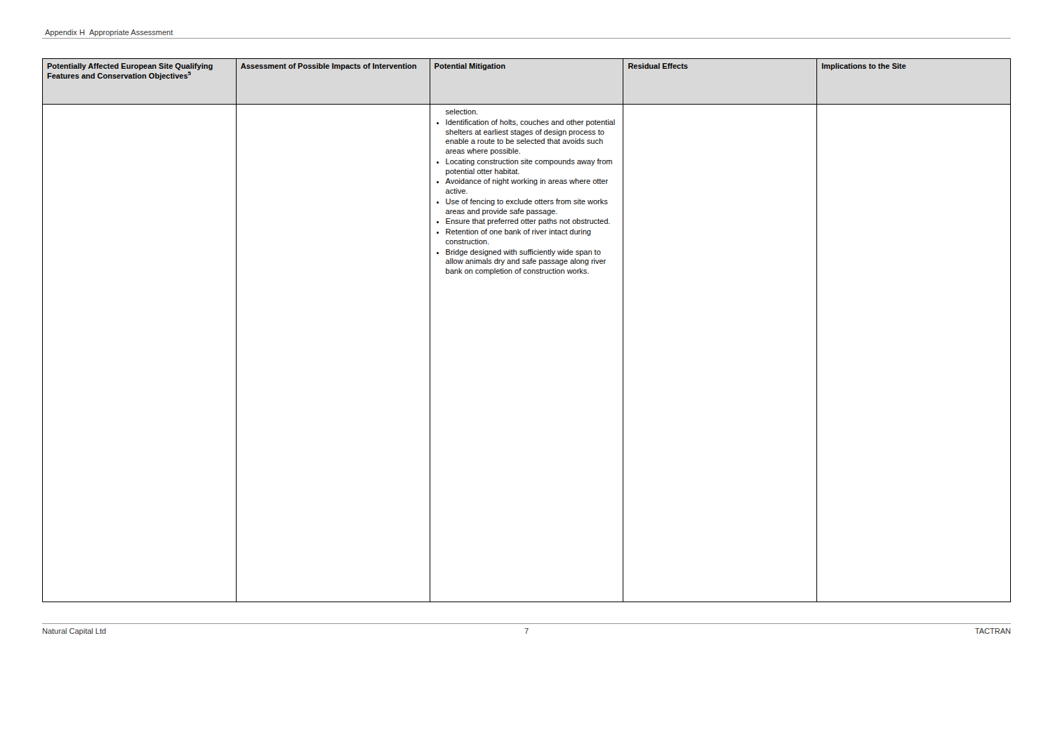Appendix H Appropriate Assessment
| Potentially Affected European Site Qualifying Features and Conservation Objectives 5 | Assessment of Possible Impacts of Intervention | Potential Mitigation | Residual Effects | Implications to the Site |
| --- | --- | --- | --- | --- |
| | | selection. Identification of holts, couches and other potential shelters at earliest stages of design process to enable a route to be selected that avoids such areas where possible. Locating construction site compounds away from potential otter habitat. Avoidance of night working in areas where otter active. Use of fencing to exclude otters from site works areas and provide safe passage. Ensure that preferred otter paths not obstructed. Retention of one bank of river intact during construction. Bridge designed with sufficiently wide span to allow animals dry and safe passage along river bank on completion of construction works. | | |
Natural Capital Ltd
7
TACTRAN